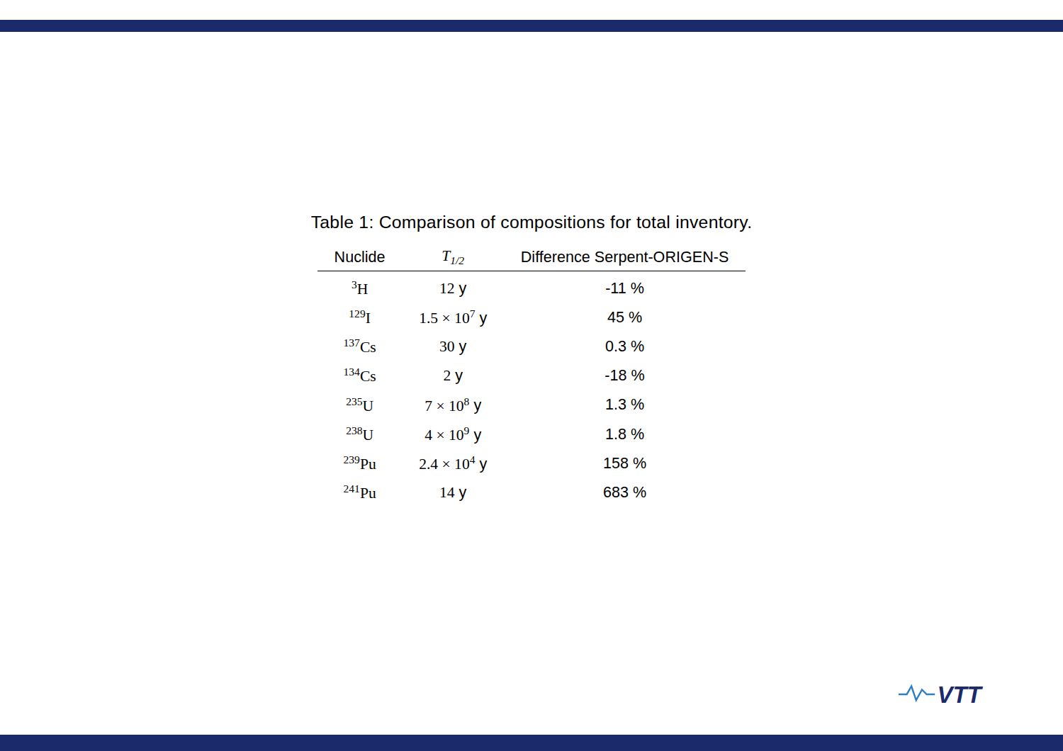Table 1: Comparison of compositions for total inventory.
| Nuclide | T 1/2 | Difference Serpent-ORIGEN-S |
| --- | --- | --- |
| 3 H | 12 y | -11 % |
| 129 I | 1.5 × 10 7 y | 45 % |
| 137 Cs | 30 y | 0.3 % |
| 134 Cs | 2 y | -18 % |
| 235 U | 7 × 10 8 y | 1.3 % |
| 238 U | 4 × 10 9 y | 1.8 % |
| 239 Pu | 2.4 × 10 4 y | 158 % |
| 241 Pu | 14 y | 683 % |
VTT